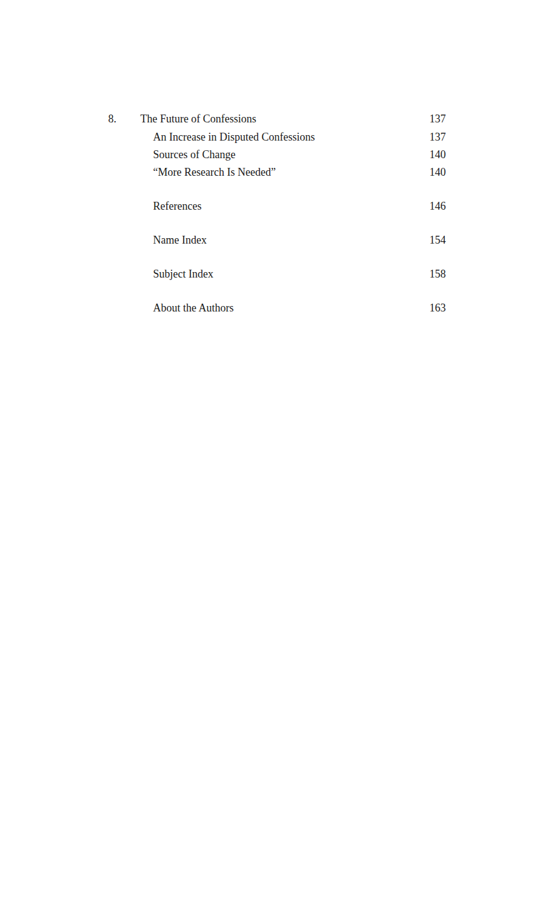| 8. | The Future of Confessions | 137 |
| | An Increase in Disputed Confessions | 137 |
| | Sources of Change | 140 |
| | “More Research Is Needed” | 140 |
| | References | 146 |
| | Name Index | 154 |
| | Subject Index | 158 |
| | About the Authors | 163 |